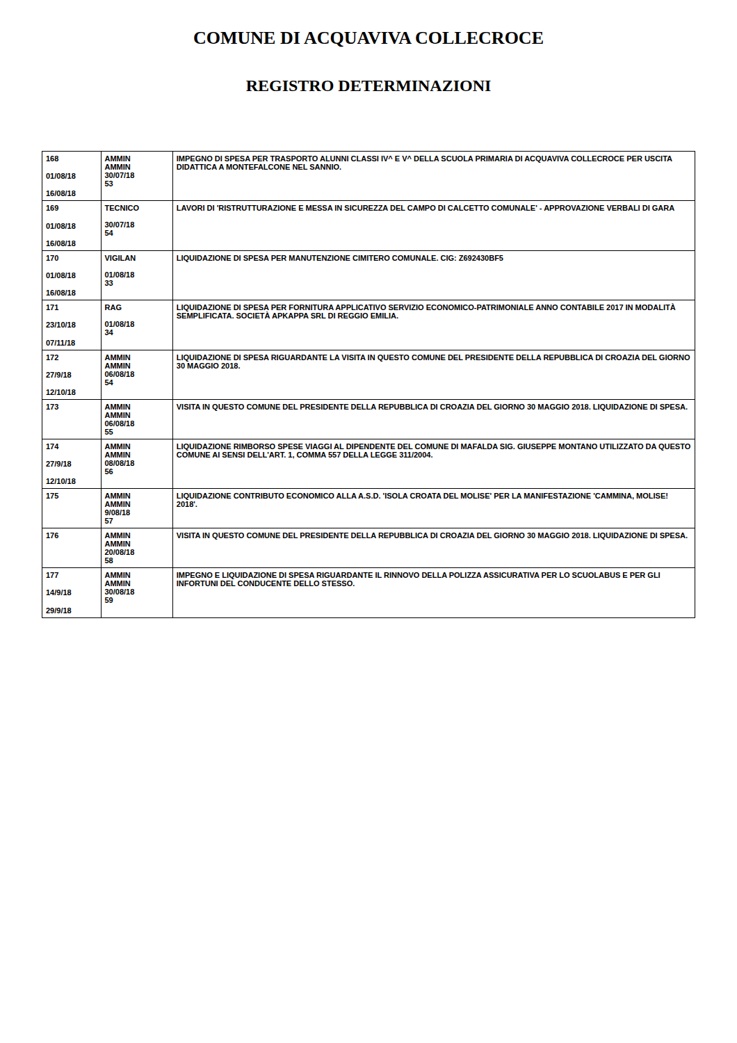COMUNE DI ACQUAVIVA COLLECROCE
REGISTRO DETERMINAZIONI
| 168 01/08/18 16/08/18 | AMMIN AMMIN 30/07/18 53 | IMPEGNO DI SPESA PER TRASPORTO ALUNNI CLASSI IV^ E V^ DELLA SCUOLA PRIMARIA DI ACQUAVIVA COLLECROCE PER USCITA DIDATTICA A MONTEFALCONE NEL SANNIO. |
| 169 01/08/18 16/08/18 | TECNICO 30/07/18 54 | LAVORI DI 'RISTRUTTURAZIONE E MESSA IN SICUREZZA DEL CAMPO DI CALCETTO COMUNALE' - APPROVAZIONE VERBALI DI GARA |
| 170 01/08/18 16/08/18 | VIGILAN 01/08/18 33 | LIQUIDAZIONE DI SPESA PER MANUTENZIONE CIMITERO COMUNALE. CIG: Z692430BF5 |
| 171 23/10/18 07/11/18 | RAG 01/08/18 34 | LIQUIDAZIONE DI SPESA PER FORNITURA APPLICATIVO SERVIZIO ECONOMICO-PATRIMONIALE ANNO CONTABILE 2017 IN MODALITÀ SEMPLIFICATA. SOCIETÀ APKAPPA SRL DI REGGIO EMILIA. |
| 172 27/9/18 12/10/18 | AMMIN AMMIN 06/08/18 54 | LIQUIDAZIONE DI SPESA RIGUARDANTE LA VISITA IN QUESTO COMUNE DEL PRESIDENTE DELLA REPUBBLICA DI CROAZIA DEL GIORNO 30 MAGGIO 2018. |
| 173 | AMMIN AMMIN 06/08/18 55 | VISITA IN QUESTO COMUNE DEL PRESIDENTE DELLA REPUBBLICA DI CROAZIA DEL GIORNO 30 MAGGIO 2018. LIQUIDAZIONE DI SPESA. |
| 174 27/9/18 12/10/18 | AMMIN AMMIN 08/08/18 56 | LIQUIDAZIONE RIMBORSO SPESE VIAGGI AL DIPENDENTE DEL COMUNE DI MAFALDA SIG. GIUSEPPE MONTANO UTILIZZATO DA QUESTO COMUNE AI SENSI DELL'ART. 1, COMMA 557 DELLA LEGGE 311/2004. |
| 175 | AMMIN AMMIN 9/08/18 57 | LIQUIDAZIONE CONTRIBUTO ECONOMICO ALLA A.S.D. 'ISOLA CROATA DEL MOLISE' PER LA MANIFESTAZIONE 'CAMMINA, MOLISE! 2018'. |
| 176 | AMMIN AMMIN 20/08/18 58 | VISITA IN QUESTO COMUNE DEL PRESIDENTE DELLA REPUBBLICA DI CROAZIA DEL GIORNO 30 MAGGIO 2018. LIQUIDAZIONE DI SPESA. |
| 177 14/9/18 29/9/18 | AMMIN AMMIN 30/08/18 59 | IMPEGNO E LIQUIDAZIONE DI SPESA RIGUARDANTE IL RINNOVO DELLA POLIZZA ASSICURATIVA PER LO SCUOLABUS E PER GLI INFORTUNI DEL CONDUCENTE DELLO STESSO. |